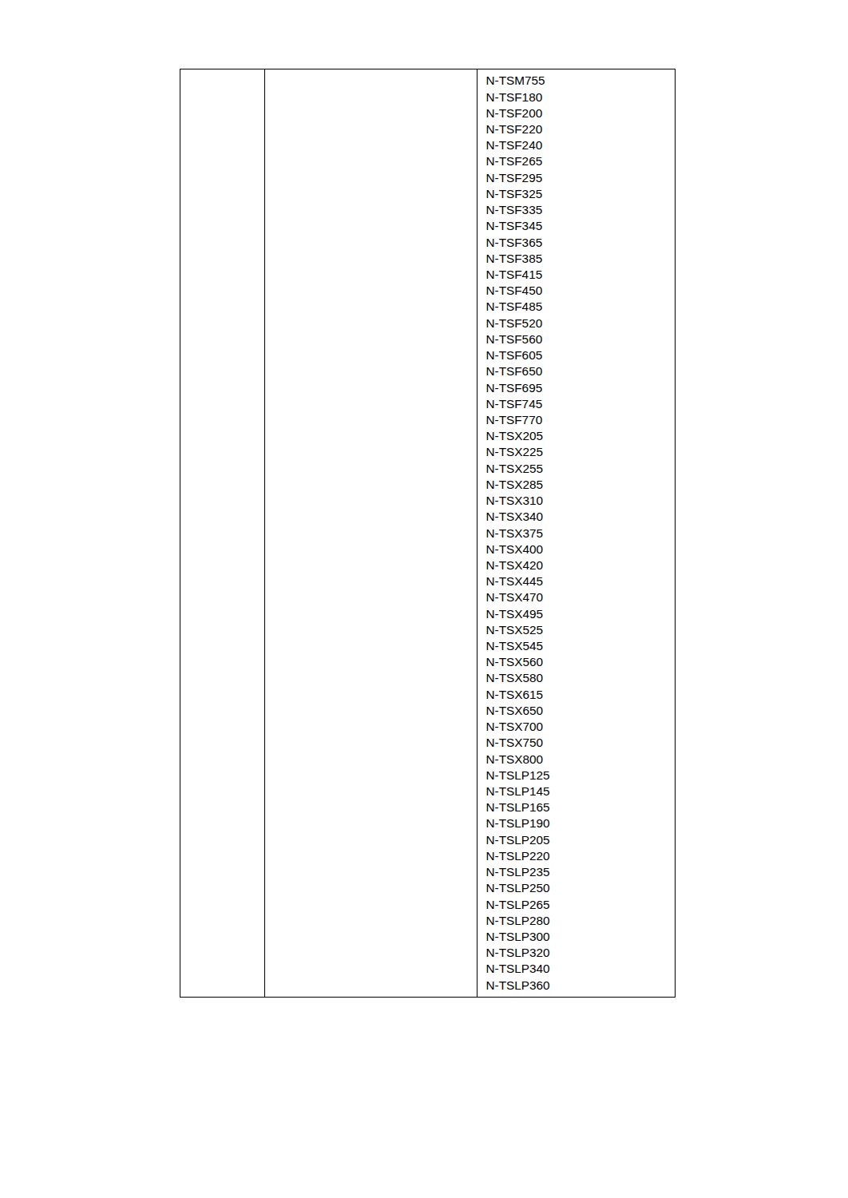| | | N-TSM755 N-TSF180 N-TSF200 N-TSF220 N-TSF240 N-TSF265 N-TSF295 N-TSF325 N-TSF335 N-TSF345 N-TSF365 N-TSF385 N-TSF415 N-TSF450 N-TSF485 N-TSF520 N-TSF560 N-TSF605 N-TSF650 N-TSF695 N-TSF745 N-TSF770 N-TSX205 N-TSX225 N-TSX255 N-TSX285 N-TSX310 N-TSX340 N-TSX375 N-TSX400 N-TSX420 N-TSX445 N-TSX470 N-TSX495 N-TSX525 N-TSX545 N-TSX560 N-TSX580 N-TSX615 N-TSX650 N-TSX700 N-TSX750 N-TSX800 N-TSLP125 N-TSLP145 N-TSLP165 N-TSLP190 N-TSLP205 N-TSLP220 N-TSLP235 N-TSLP250 N-TSLP265 N-TSLP280 N-TSLP300 N-TSLP320 N-TSLP340 N-TSLP360 |